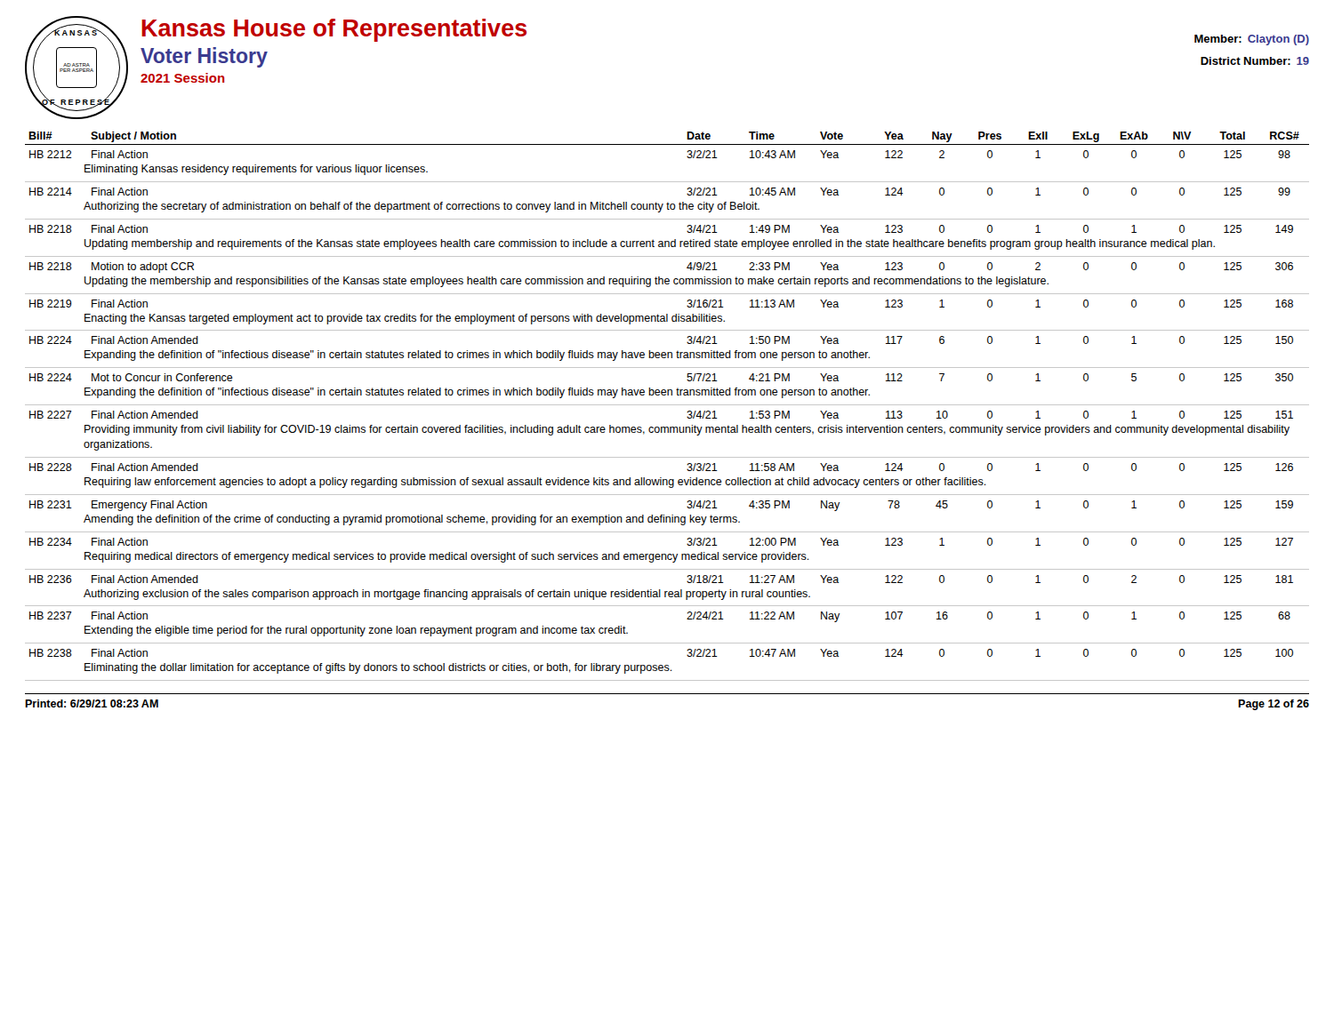KANSAS
AD ASTRA PER ASPERA
OF REPRESE
Kansas House of Representatives
Voter History
2021 Session
Member: Clayton (D)
District Number: 19
| Bill# | Subject / Motion | Date | Time | Vote | Yea | Nay | Pres | ExII | ExLg | ExAb | N\V | Total | RCS# |
| --- | --- | --- | --- | --- | --- | --- | --- | --- | --- | --- | --- | --- | --- |
| HB 2212 | Final Action | 3/2/21 | 10:43 AM | Yea | 122 | 2 | 0 | 1 | 0 | 0 | 0 | 125 | 98 |
| Eliminating Kansas residency requirements for various liquor licenses. |
| HB 2214 | Final Action | 3/2/21 | 10:45 AM | Yea | 124 | 0 | 0 | 1 | 0 | 0 | 0 | 125 | 99 |
| Authorizing the secretary of administration on behalf of the department of corrections to convey land in Mitchell county to the city of Beloit. |
| HB 2218 | Final Action | 3/4/21 | 1:49 PM | Yea | 123 | 0 | 0 | 1 | 0 | 1 | 0 | 125 | 149 |
| Updating membership and requirements of the Kansas state employees health care commission to include a current and retired state employee enrolled in the state healthcare benefits program group health insurance medical plan. |
| HB 2218 | Motion to adopt CCR | 4/9/21 | 2:33 PM | Yea | 123 | 0 | 0 | 2 | 0 | 0 | 0 | 125 | 306 |
| Updating the membership and responsibilities of the Kansas state employees health care commission and requiring the commission to make certain reports and recommendations to the legislature. |
| HB 2219 | Final Action | 3/16/21 | 11:13 AM | Yea | 123 | 1 | 0 | 1 | 0 | 0 | 0 | 125 | 168 |
| Enacting the Kansas targeted employment act to provide tax credits for the employment of persons with developmental disabilities. |
| HB 2224 | Final Action Amended | 3/4/21 | 1:50 PM | Yea | 117 | 6 | 0 | 1 | 0 | 1 | 0 | 125 | 150 |
| Expanding the definition of "infectious disease" in certain statutes related to crimes in which bodily fluids may have been transmitted from one person to another. |
| HB 2224 | Mot to Concur in Conference | 5/7/21 | 4:21 PM | Yea | 112 | 7 | 0 | 1 | 0 | 5 | 0 | 125 | 350 |
| Expanding the definition of "infectious disease" in certain statutes related to crimes in which bodily fluids may have been transmitted from one person to another. |
| HB 2227 | Final Action Amended | 3/4/21 | 1:53 PM | Yea | 113 | 10 | 0 | 1 | 0 | 1 | 0 | 125 | 151 |
| Providing immunity from civil liability for COVID-19 claims for certain covered facilities, including adult care homes, community mental health centers, crisis intervention centers, community service providers and community developmental disability organizations. |
| HB 2228 | Final Action Amended | 3/3/21 | 11:58 AM | Yea | 124 | 0 | 0 | 1 | 0 | 0 | 0 | 125 | 126 |
| Requiring law enforcement agencies to adopt a policy regarding submission of sexual assault evidence kits and allowing evidence collection at child advocacy centers or other facilities. |
| HB 2231 | Emergency Final Action | 3/4/21 | 4:35 PM | Nay | 78 | 45 | 0 | 1 | 0 | 1 | 0 | 125 | 159 |
| Amending the definition of the crime of conducting a pyramid promotional scheme, providing for an exemption and defining key terms. |
| HB 2234 | Final Action | 3/3/21 | 12:00 PM | Yea | 123 | 1 | 0 | 1 | 0 | 0 | 0 | 125 | 127 |
| Requiring medical directors of emergency medical services to provide medical oversight of such services and emergency medical service providers. |
| HB 2236 | Final Action Amended | 3/18/21 | 11:27 AM | Yea | 122 | 0 | 0 | 1 | 0 | 2 | 0 | 125 | 181 |
| Authorizing exclusion of the sales comparison approach in mortgage financing appraisals of certain unique residential real property in rural counties. |
| HB 2237 | Final Action | 2/24/21 | 11:22 AM | Nay | 107 | 16 | 0 | 1 | 0 | 1 | 0 | 125 | 68 |
| Extending the eligible time period for the rural opportunity zone loan repayment program and income tax credit. |
| HB 2238 | Final Action | 3/2/21 | 10:47 AM | Yea | 124 | 0 | 0 | 1 | 0 | 0 | 0 | 125 | 100 |
| Eliminating the dollar limitation for acceptance of gifts by donors to school districts or cities, or both, for library purposes. |
Printed: 6/29/21 08:23 AM
Page 12 of 26